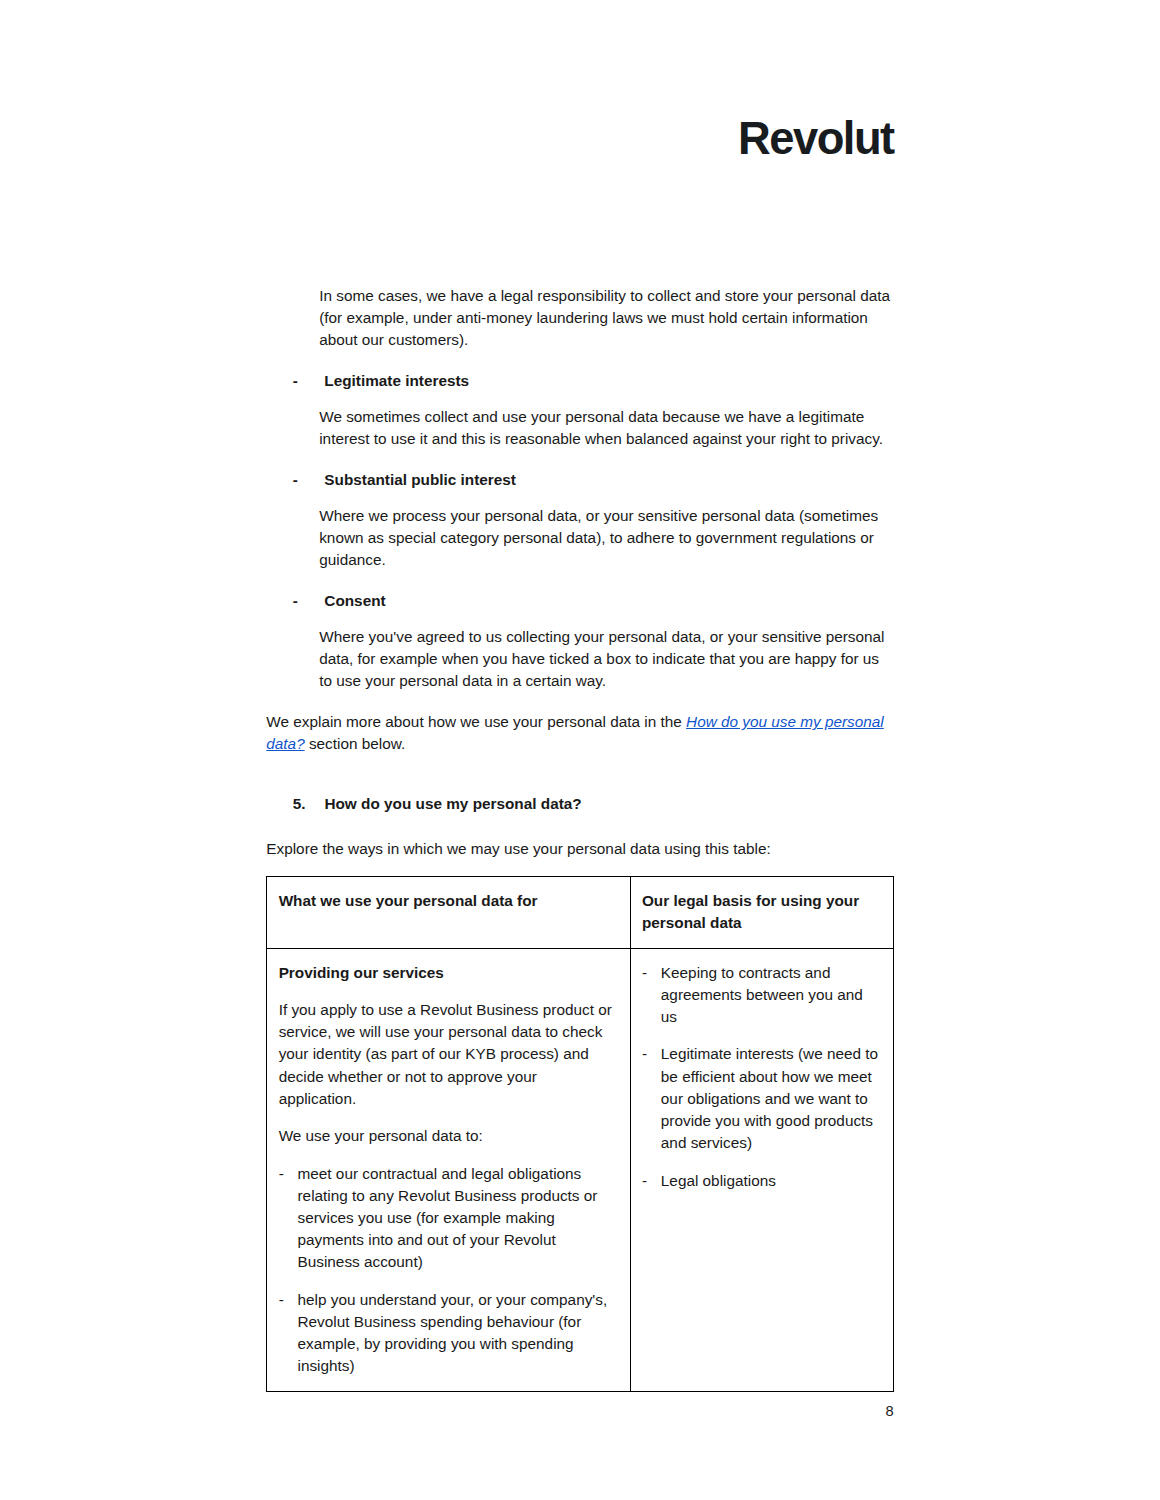Revolut
In some cases, we have a legal responsibility to collect and store your personal data (for example, under anti-money laundering laws we must hold certain information about our customers).
- Legitimate interests
We sometimes collect and use your personal data because we have a legitimate interest to use it and this is reasonable when balanced against your right to privacy.
- Substantial public interest
Where we process your personal data, or your sensitive personal data (sometimes known as special category personal data), to adhere to government regulations or guidance.
- Consent
Where you've agreed to us collecting your personal data, or your sensitive personal data, for example when you have ticked a box to indicate that you are happy for us to use your personal data in a certain way.
We explain more about how we use your personal data in the How do you use my personal data? section below.
5. How do you use my personal data?
Explore the ways in which we may use your personal data using this table:
| What we use your personal data for | Our legal basis for using your personal data |
| --- | --- |
| Providing our services If you apply to use a Revolut Business product or service, we will use your personal data to check your identity (as part of our KYB process) and decide whether or not to approve your application. We use your personal data to: meet our contractual and legal obligations relating to any Revolut Business products or services you use (for example making payments into and out of your Revolut Business account) help you understand your, or your company's, Revolut Business spending behaviour (for example, by providing you with spending insights) | Keeping to contracts and agreements between you and us Legitimate interests (we need to be efficient about how we meet our obligations and we want to provide you with good products and services) Legal obligations |
8